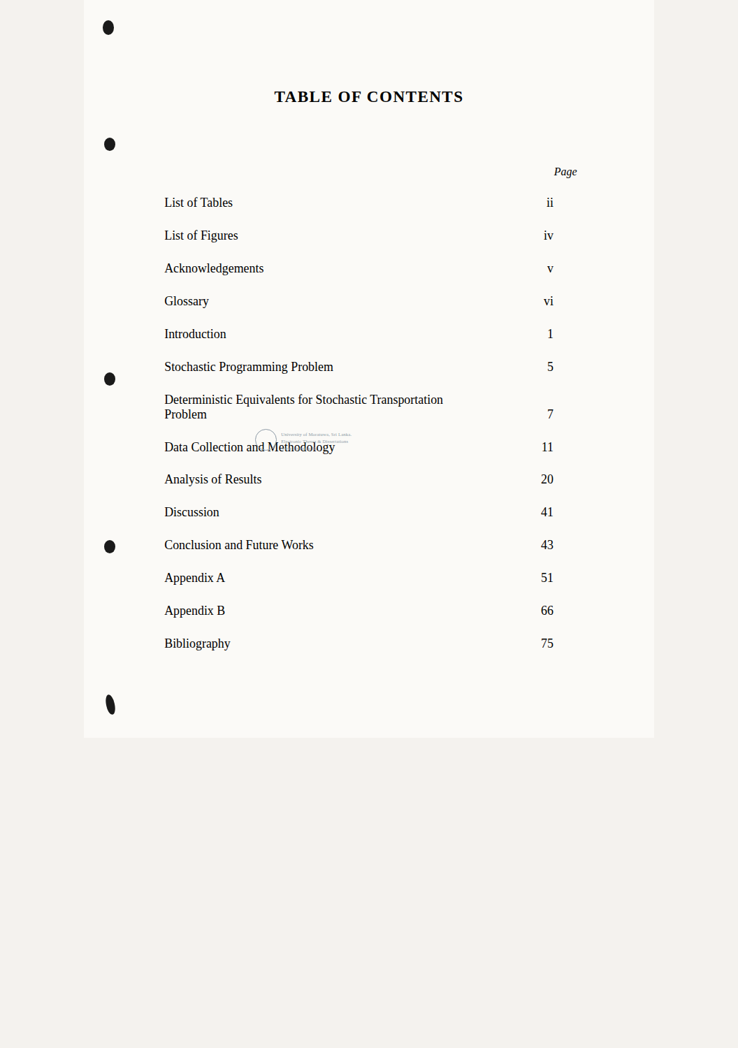TABLE OF CONTENTS
| | Page |
| List of Tables | ii |
| List of Figures | iv |
| Acknowledgements | v |
| Glossary | vi |
| Introduction | 1 |
| Stochastic Programming Problem | 5 |
| Deterministic Equivalents for Stochastic Transportation Problem | 7 |
| Data Collection and Methodology | 11 |
| Analysis of Results | 20 |
| Discussion | 41 |
| Conclusion and Future Works | 43 |
| Appendix A | 51 |
| Appendix B | 66 |
| Bibliography | 75 |
University of Moratuwa, Sri Lanka.
Electronic Theses & Dissertations
www.lib.mrt.ac.lk